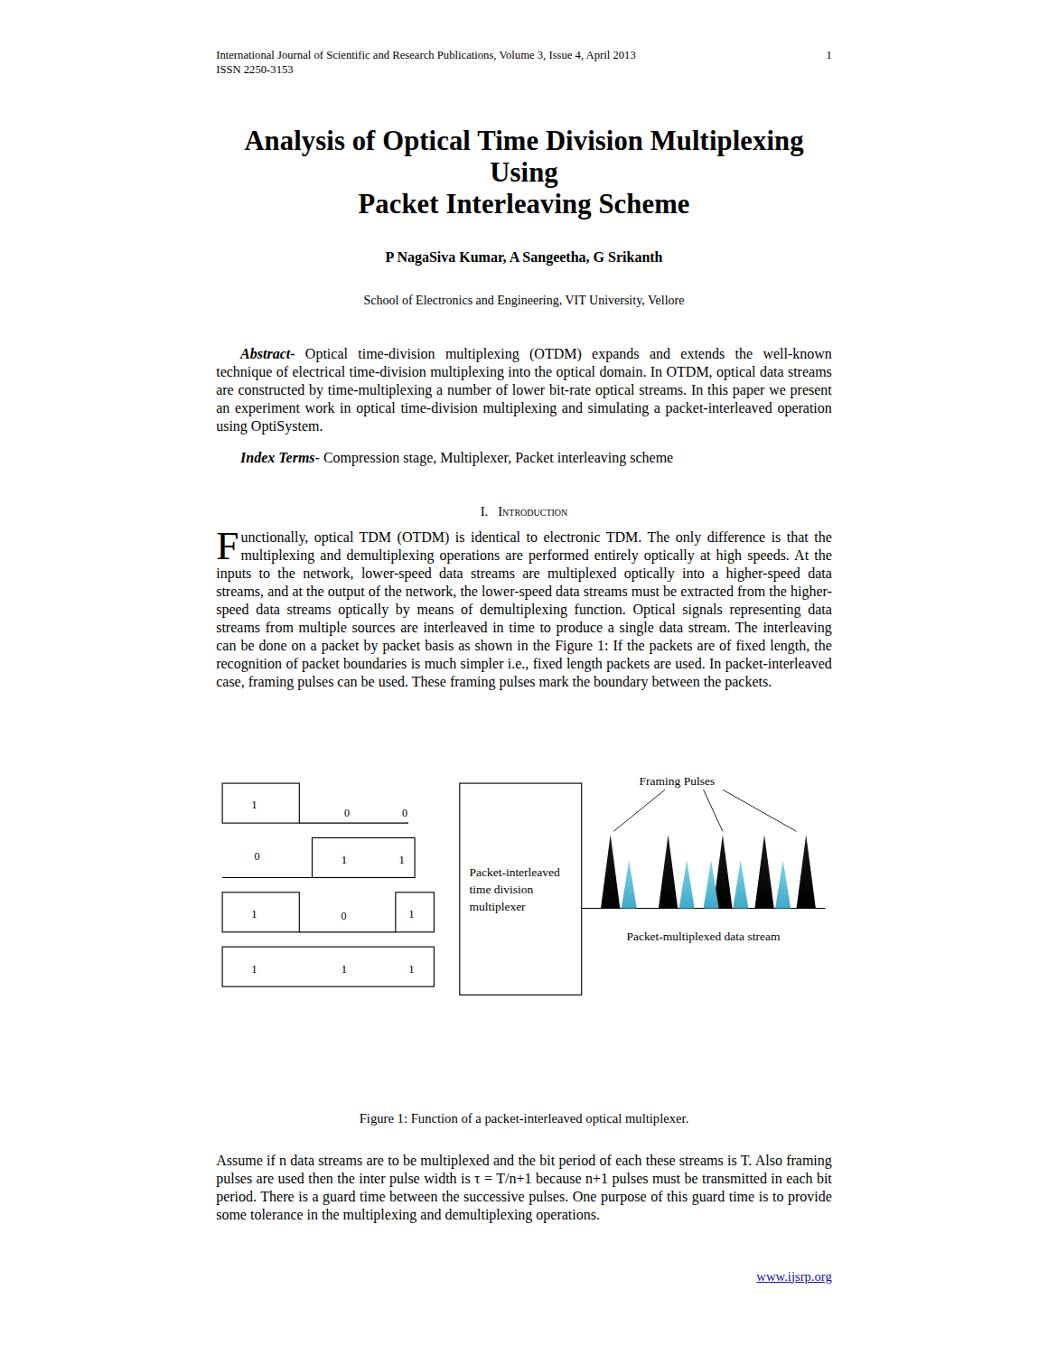International Journal of Scientific and Research Publications, Volume 3, Issue 4, April 20131
ISSN 2250-3153
Analysis of Optical Time Division Multiplexing Using
Packet Interleaving Scheme
P NagaSiva Kumar, A Sangeetha, G Srikanth
School of Electronics and Engineering, VIT University, Vellore
Abstract- Optical time-division multiplexing (OTDM) expands and extends the well-known technique of electrical time-division multiplexing into the optical domain. In OTDM, optical data streams are constructed by time-multiplexing a number of lower bit-rate optical streams. In this paper we present an experiment work in optical time-division multiplexing and simulating a packet-interleaved operation using OptiSystem.
Index Terms- Compression stage, Multiplexer, Packet interleaving scheme
I. Introduction
Functionally, optical TDM (OTDM) is identical to electronic TDM. The only difference is that the multiplexing and demultiplexing operations are performed entirely optically at high speeds. At the inputs to the network, lower-speed data streams are multiplexed optically into a higher-speed data streams, and at the output of the network, the lower-speed data streams must be extracted from the higher-speed data streams optically by means of demultiplexing function. Optical signals representing data streams from multiple sources are interleaved in time to produce a single data stream. The interleaving can be done on a packet by packet basis as shown in the Figure 1: If the packets are of fixed length, the recognition of packet boundaries is much simpler i.e., fixed length packets are used. In packet-interleaved case, framing pulses can be used. These framing pulses mark the boundary between the packets.
1 0 0 0 1 1 1 0 1 1 1 1 Packet-interleaved time division multiplexer Framing Pulses Packet-multiplexed data stream
Figure 1: Function of a packet-interleaved optical multiplexer.
Assume if n data streams are to be multiplexed and the bit period of each these streams is T. Also framing pulses are used then the inter pulse width is τ = T/n+1 because n+1 pulses must be transmitted in each bit period. There is a guard time between the successive pulses. One purpose of this guard time is to provide some tolerance in the multiplexing and demultiplexing operations.
www.ijsrp.org